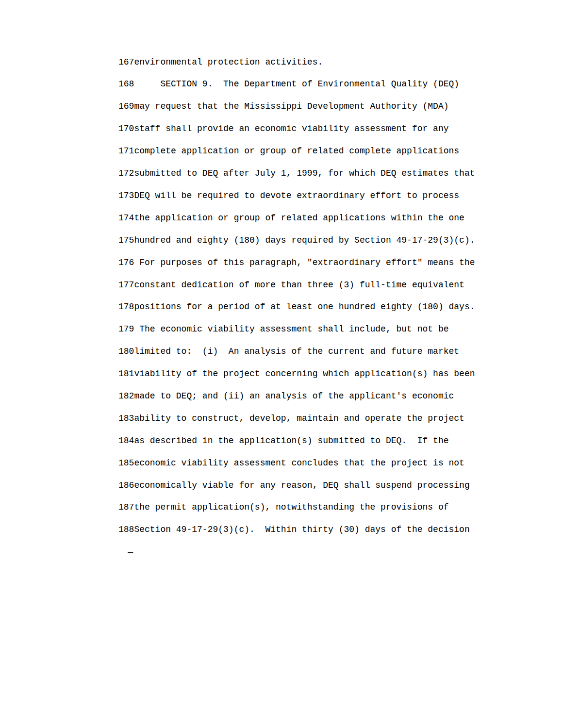| 167 | environmental protection activities. |
| 168 | SECTION 9. The Department of Environmental Quality (DEQ) |
| 169 | may request that the Mississippi Development Authority (MDA) |
| 170 | staff shall provide an economic viability assessment for any |
| 171 | complete application or group of related complete applications |
| 172 | submitted to DEQ after July 1, 1999, for which DEQ estimates that |
| 173 | DEQ will be required to devote extraordinary effort to process |
| 174 | the application or group of related applications within the one |
| 175 | hundred and eighty (180) days required by Section 49-17-29(3)(c). |
| 176 | For purposes of this paragraph, "extraordinary effort" means the |
| 177 | constant dedication of more than three (3) full-time equivalent |
| 178 | positions for a period of at least one hundred eighty (180) days. |
| 179 | The economic viability assessment shall include, but not be |
| 180 | limited to: (i) An analysis of the current and future market |
| 181 | viability of the project concerning which application(s) has been |
| 182 | made to DEQ; and (ii) an analysis of the applicant's economic |
| 183 | ability to construct, develop, maintain and operate the project |
| 184 | as described in the application(s) submitted to DEQ. If the |
| 185 | economic viability assessment concludes that the project is not |
| 186 | economically viable for any reason, DEQ shall suspend processing |
| 187 | the permit application(s), notwithstanding the provisions of |
| 188 | Section 49-17-29(3)(c). Within thirty (30) days of the decision |
_